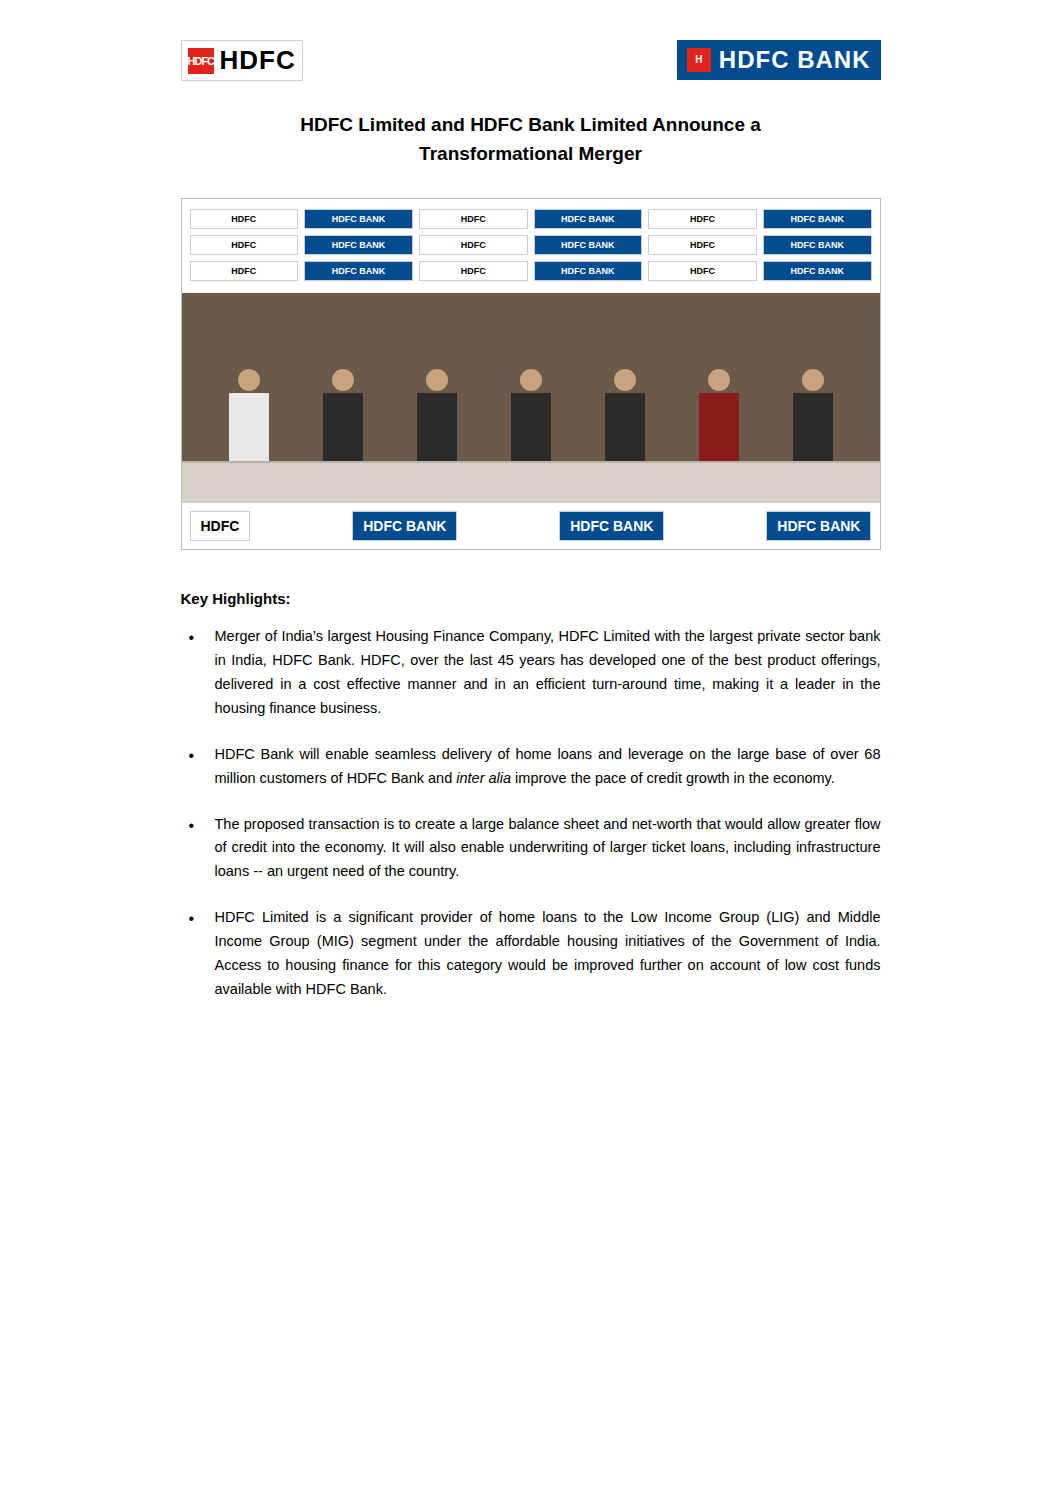HDFC HDFC
HHDFC BANK
HDFC Limited and HDFC Bank Limited Announce a
Transformational Merger
HDFC
HDFC BANK
HDFC
HDFC BANK
HDFC
HDFC BANK
HDFC
HDFC BANK
HDFC
HDFC BANK
HDFC
HDFC BANK
HDFC
HDFC BANK
HDFC
HDFC BANK
HDFC
HDFC BANK
HDFC
HDFC BANK
HDFC BANK
HDFC BANK
Key Highlights:
Merger of India’s largest Housing Finance Company, HDFC Limited with the largest private sector bank in India, HDFC Bank. HDFC, over the last 45 years has developed one of the best product offerings, delivered in a cost effective manner and in an efficient turn-around time, making it a leader in the housing finance business.
HDFC Bank will enable seamless delivery of home loans and leverage on the large base of over 68 million customers of HDFC Bank and inter alia improve the pace of credit growth in the economy.
The proposed transaction is to create a large balance sheet and net-worth that would allow greater flow of credit into the economy. It will also enable underwriting of larger ticket loans, including infrastructure loans -- an urgent need of the country.
HDFC Limited is a significant provider of home loans to the Low Income Group (LIG) and Middle Income Group (MIG) segment under the affordable housing initiatives of the Government of India. Access to housing finance for this category would be improved further on account of low cost funds available with HDFC Bank.